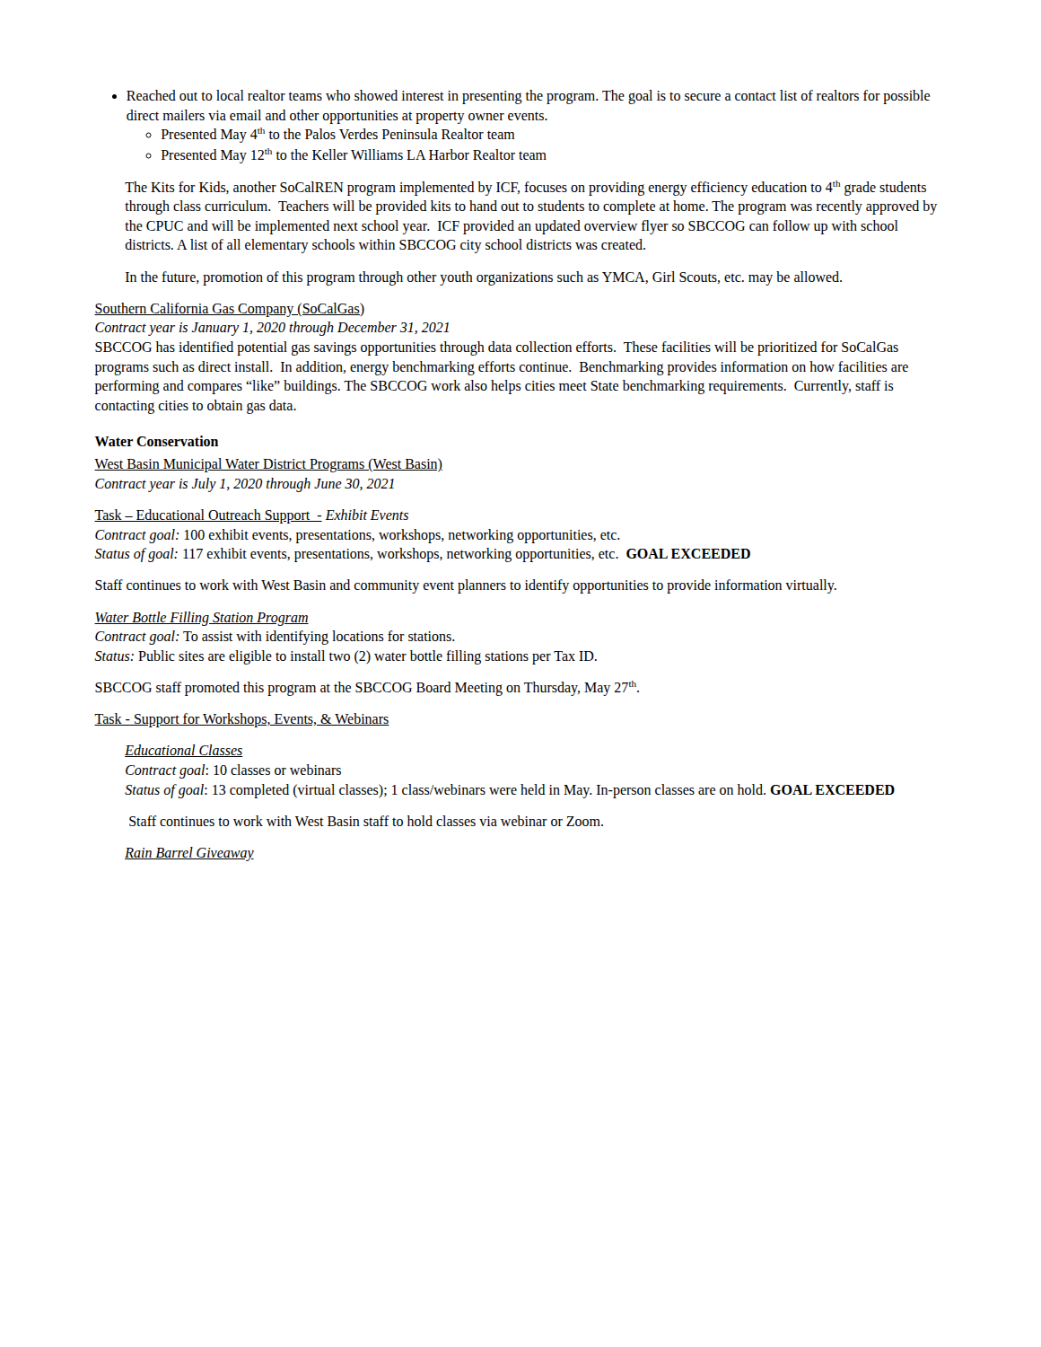Reached out to local realtor teams who showed interest in presenting the program. The goal is to secure a contact list of realtors for possible direct mailers via email and other opportunities at property owner events.
Presented May 4th to the Palos Verdes Peninsula Realtor team
Presented May 12th to the Keller Williams LA Harbor Realtor team
The Kits for Kids, another SoCalREN program implemented by ICF, focuses on providing energy efficiency education to 4th grade students through class curriculum. Teachers will be provided kits to hand out to students to complete at home. The program was recently approved by the CPUC and will be implemented next school year. ICF provided an updated overview flyer so SBCCOG can follow up with school districts. A list of all elementary schools within SBCCOG city school districts was created.
In the future, promotion of this program through other youth organizations such as YMCA, Girl Scouts, etc. may be allowed.
Southern California Gas Company (SoCalGas)
Contract year is January 1, 2020 through December 31, 2021
SBCCOG has identified potential gas savings opportunities through data collection efforts. These facilities will be prioritized for SoCalGas programs such as direct install. In addition, energy benchmarking efforts continue. Benchmarking provides information on how facilities are performing and compares “like” buildings. The SBCCOG work also helps cities meet State benchmarking requirements. Currently, staff is contacting cities to obtain gas data.
Water Conservation
West Basin Municipal Water District Programs (West Basin)
Contract year is July 1, 2020 through June 30, 2021
Task – Educational Outreach Support - Exhibit Events
Contract goal: 100 exhibit events, presentations, workshops, networking opportunities, etc.
Status of goal: 117 exhibit events, presentations, workshops, networking opportunities, etc. GOAL EXCEEDED
Staff continues to work with West Basin and community event planners to identify opportunities to provide information virtually.
Water Bottle Filling Station Program
Contract goal: To assist with identifying locations for stations.
Status: Public sites are eligible to install two (2) water bottle filling stations per Tax ID.
SBCCOG staff promoted this program at the SBCCOG Board Meeting on Thursday, May 27th.
Task - Support for Workshops, Events, & Webinars
Educational Classes
Contract goal: 10 classes or webinars
Status of goal: 13 completed (virtual classes); 1 class/webinars were held in May. In-person classes are on hold. GOAL EXCEEDED
Staff continues to work with West Basin staff to hold classes via webinar or Zoom.
Rain Barrel Giveaway